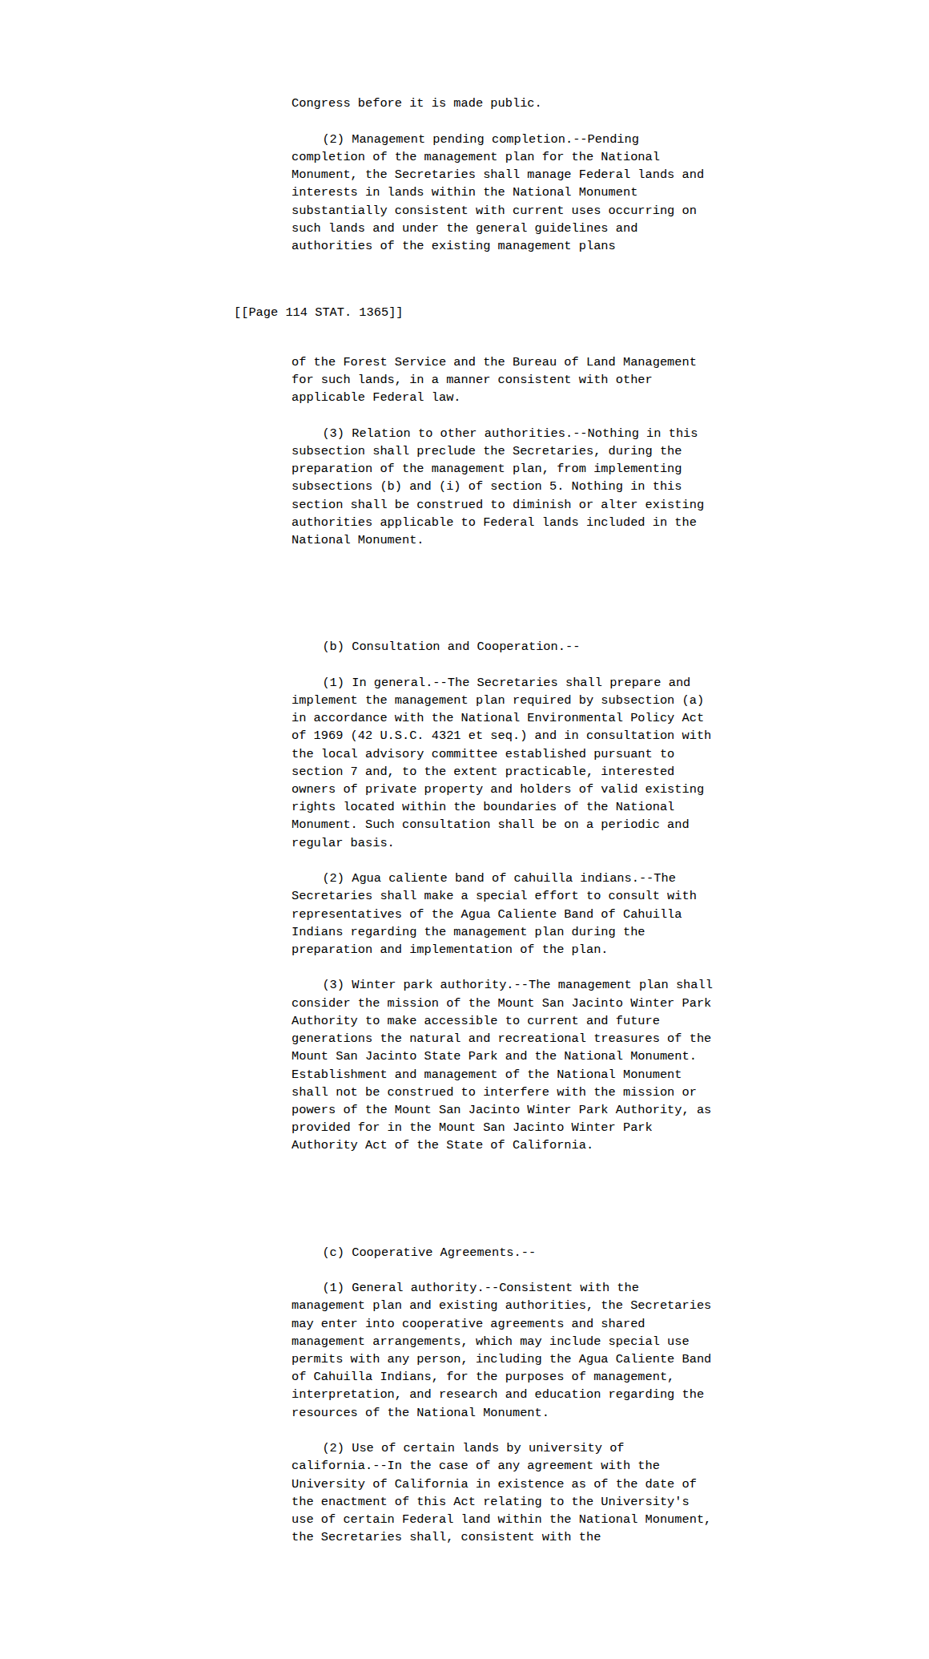Congress before it is made public.
(2) Management pending completion.--Pending completion of the management plan for the National Monument, the Secretaries shall manage Federal lands and interests in lands within the National Monument substantially consistent with current uses occurring on such lands and under the general guidelines and authorities of the existing management plans
[[Page 114 STAT. 1365]]
of the Forest Service and the Bureau of Land Management for such lands, in a manner consistent with other applicable Federal law.
(3) Relation to other authorities.--Nothing in this subsection shall preclude the Secretaries, during the preparation of the management plan, from implementing subsections (b) and (i) of section 5. Nothing in this section shall be construed to diminish or alter existing authorities applicable to Federal lands included in the National Monument.
(b) Consultation and Cooperation.--
(1) In general.--The Secretaries shall prepare and implement the management plan required by subsection (a) in accordance with the National Environmental Policy Act of 1969 (42 U.S.C. 4321 et seq.) and in consultation with the local advisory committee established pursuant to section 7 and, to the extent practicable, interested owners of private property and holders of valid existing rights located within the boundaries of the National Monument. Such consultation shall be on a periodic and regular basis.
(2) Agua caliente band of cahuilla indians.--The Secretaries shall make a special effort to consult with representatives of the Agua Caliente Band of Cahuilla Indians regarding the management plan during the preparation and implementation of the plan.
(3) Winter park authority.--The management plan shall consider the mission of the Mount San Jacinto Winter Park Authority to make accessible to current and future generations the natural and recreational treasures of the Mount San Jacinto State Park and the National Monument. Establishment and management of the National Monument shall not be construed to interfere with the mission or powers of the Mount San Jacinto Winter Park Authority, as provided for in the Mount San Jacinto Winter Park Authority Act of the State of California.
(c) Cooperative Agreements.--
(1) General authority.--Consistent with the management plan and existing authorities, the Secretaries may enter into cooperative agreements and shared management arrangements, which may include special use permits with any person, including the Agua Caliente Band of Cahuilla Indians, for the purposes of management, interpretation, and research and education regarding the resources of the National Monument.
(2) Use of certain lands by university of california.--In the case of any agreement with the University of California in existence as of the date of the enactment of this Act relating to the University's use of certain Federal land within the National Monument, the Secretaries shall, consistent with the